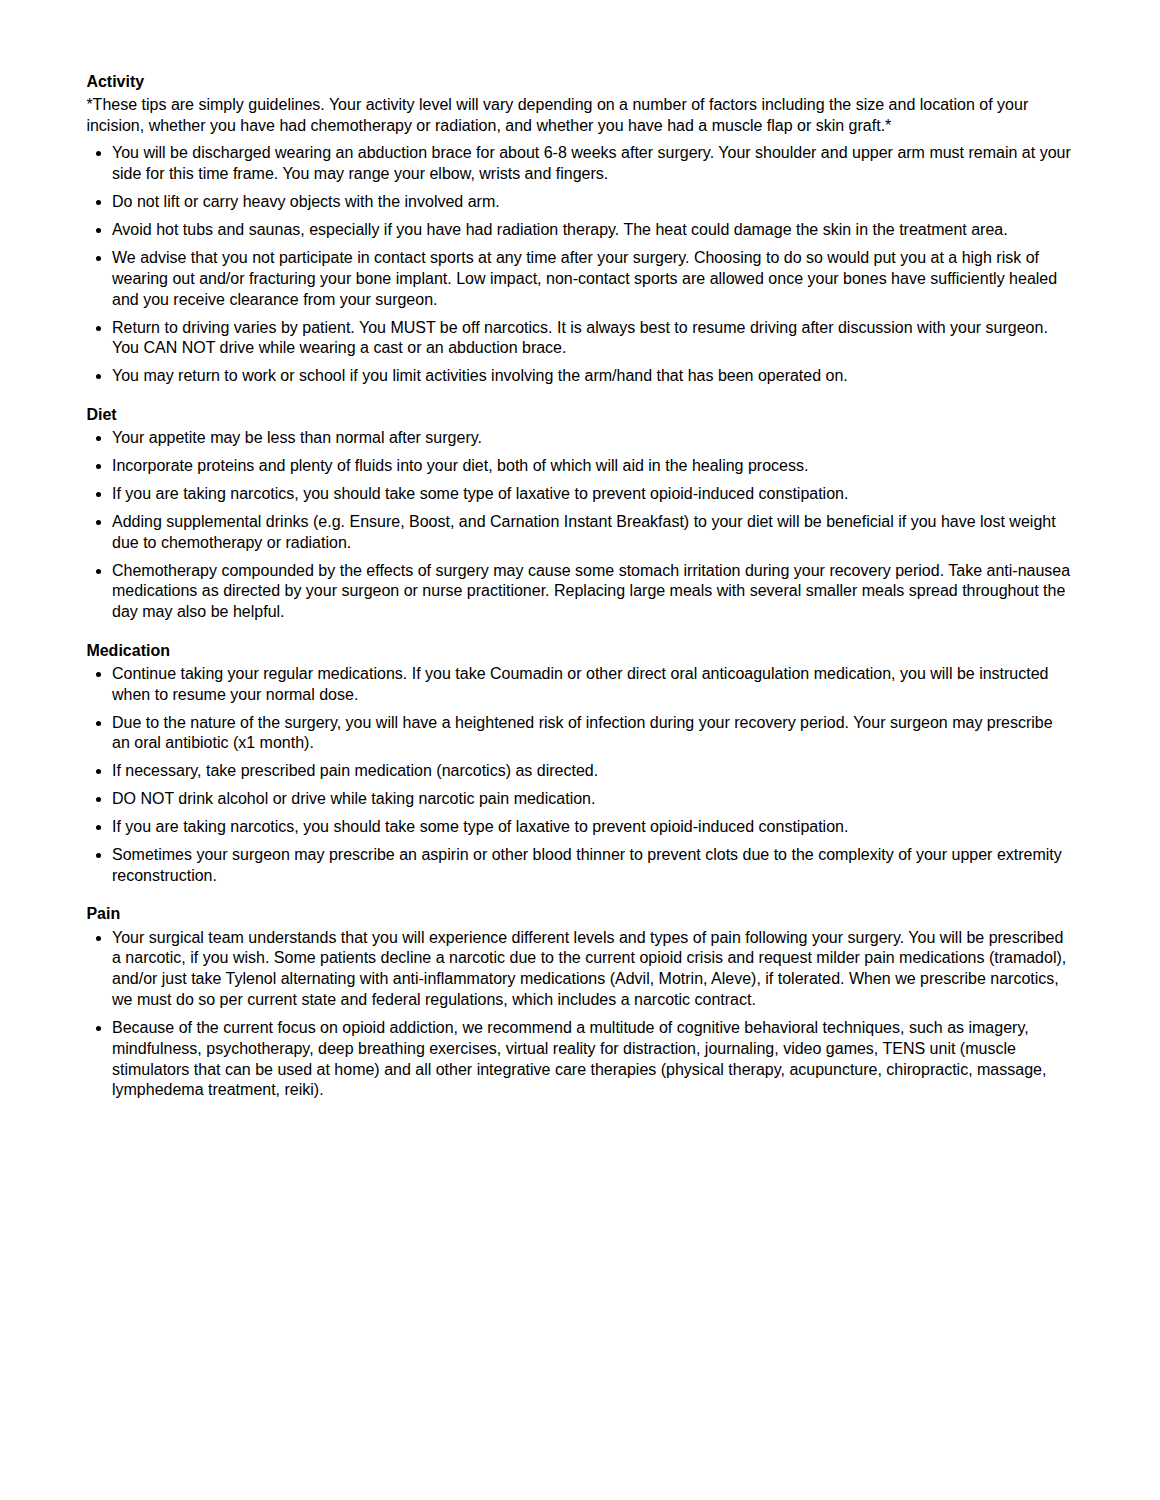Activity
*These tips are simply guidelines. Your activity level will vary depending on a number of factors including the size and location of your incision, whether you have had chemotherapy or radiation, and whether you have had a muscle flap or skin graft.*
You will be discharged wearing an abduction brace for about 6-8 weeks after surgery. Your shoulder and upper arm must remain at your side for this time frame. You may range your elbow, wrists and fingers.
Do not lift or carry heavy objects with the involved arm.
Avoid hot tubs and saunas, especially if you have had radiation therapy. The heat could damage the skin in the treatment area.
We advise that you not participate in contact sports at any time after your surgery. Choosing to do so would put you at a high risk of wearing out and/or fracturing your bone implant. Low impact, non-contact sports are allowed once your bones have sufficiently healed and you receive clearance from your surgeon.
Return to driving varies by patient. You MUST be off narcotics. It is always best to resume driving after discussion with your surgeon. You CAN NOT drive while wearing a cast or an abduction brace.
You may return to work or school if you limit activities involving the arm/hand that has been operated on.
Diet
Your appetite may be less than normal after surgery.
Incorporate proteins and plenty of fluids into your diet, both of which will aid in the healing process.
If you are taking narcotics, you should take some type of laxative to prevent opioid-induced constipation.
Adding supplemental drinks (e.g. Ensure, Boost, and Carnation Instant Breakfast) to your diet will be beneficial if you have lost weight due to chemotherapy or radiation.
Chemotherapy compounded by the effects of surgery may cause some stomach irritation during your recovery period. Take anti-nausea medications as directed by your surgeon or nurse practitioner. Replacing large meals with several smaller meals spread throughout the day may also be helpful.
Medication
Continue taking your regular medications. If you take Coumadin or other direct oral anticoagulation medication, you will be instructed when to resume your normal dose.
Due to the nature of the surgery, you will have a heightened risk of infection during your recovery period. Your surgeon may prescribe an oral antibiotic (x1 month).
If necessary, take prescribed pain medication (narcotics) as directed.
DO NOT drink alcohol or drive while taking narcotic pain medication.
If you are taking narcotics, you should take some type of laxative to prevent opioid-induced constipation.
Sometimes your surgeon may prescribe an aspirin or other blood thinner to prevent clots due to the complexity of your upper extremity reconstruction.
Pain
Your surgical team understands that you will experience different levels and types of pain following your surgery. You will be prescribed a narcotic, if you wish. Some patients decline a narcotic due to the current opioid crisis and request milder pain medications (tramadol), and/or just take Tylenol alternating with anti-inflammatory medications (Advil, Motrin, Aleve), if tolerated. When we prescribe narcotics, we must do so per current state and federal regulations, which includes a narcotic contract.
Because of the current focus on opioid addiction, we recommend a multitude of cognitive behavioral techniques, such as imagery, mindfulness, psychotherapy, deep breathing exercises, virtual reality for distraction, journaling, video games, TENS unit (muscle stimulators that can be used at home) and all other integrative care therapies (physical therapy, acupuncture, chiropractic, massage, lymphedema treatment, reiki).